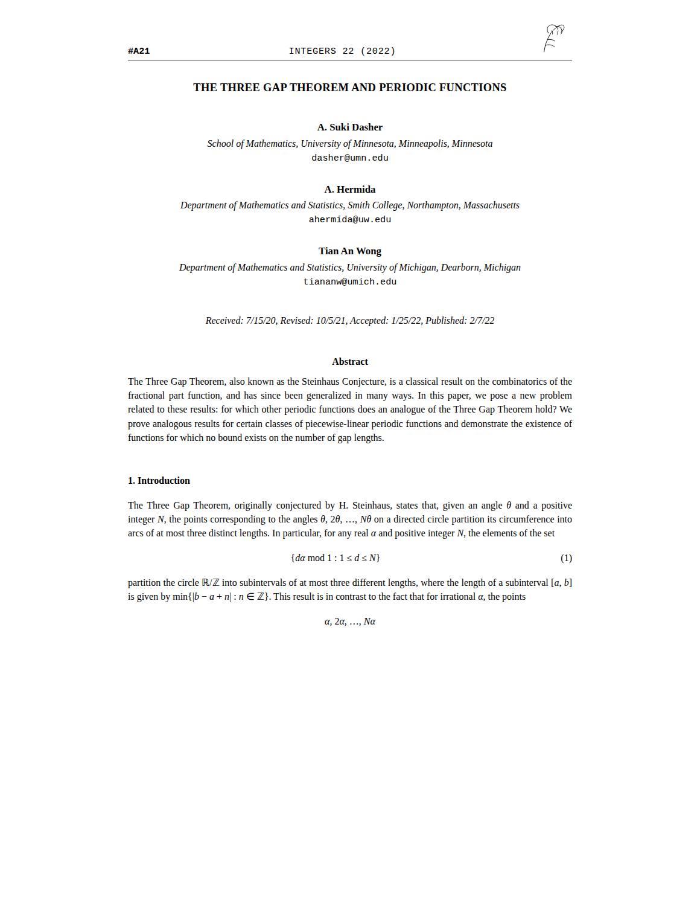#A21
INTEGERS 22 (2022)
The Three Gap Theorem and Periodic Functions
A. Suki Dasher
School of Mathematics, University of Minnesota, Minneapolis, Minnesota
dasher@umn.edu
A. Hermida
Department of Mathematics and Statistics, Smith College, Northampton, Massachusetts
ahermida@uw.edu
Tian An Wong
Department of Mathematics and Statistics, University of Michigan, Dearborn, Michigan
tiananw@umich.edu
Received: 7/15/20, Revised: 10/5/21, Accepted: 1/25/22, Published: 2/7/22
Abstract
The Three Gap Theorem, also known as the Steinhaus Conjecture, is a classical result on the combinatorics of the fractional part function, and has since been generalized in many ways. In this paper, we pose a new problem related to these results: for which other periodic functions does an analogue of the Three Gap Theorem hold? We prove analogous results for certain classes of piecewise-linear periodic functions and demonstrate the existence of functions for which no bound exists on the number of gap lengths.
1. Introduction
The Three Gap Theorem, originally conjectured by H. Steinhaus, states that, given an angle θ and a positive integer N, the points corresponding to the angles θ, 2θ, …, Nθ on a directed circle partition its circumference into arcs of at most three distinct lengths. In particular, for any real α and positive integer N, the elements of the set
{dα mod 1 : 1 ≤ d ≤ N}
(1)
partition the circle ℝ/ℤ into subintervals of at most three different lengths, where the length of a subinterval [a, b] is given by min{|b − a + n| : n ∈ ℤ}. This result is in contrast to the fact that for irrational α, the points
α, 2α, …, Nα